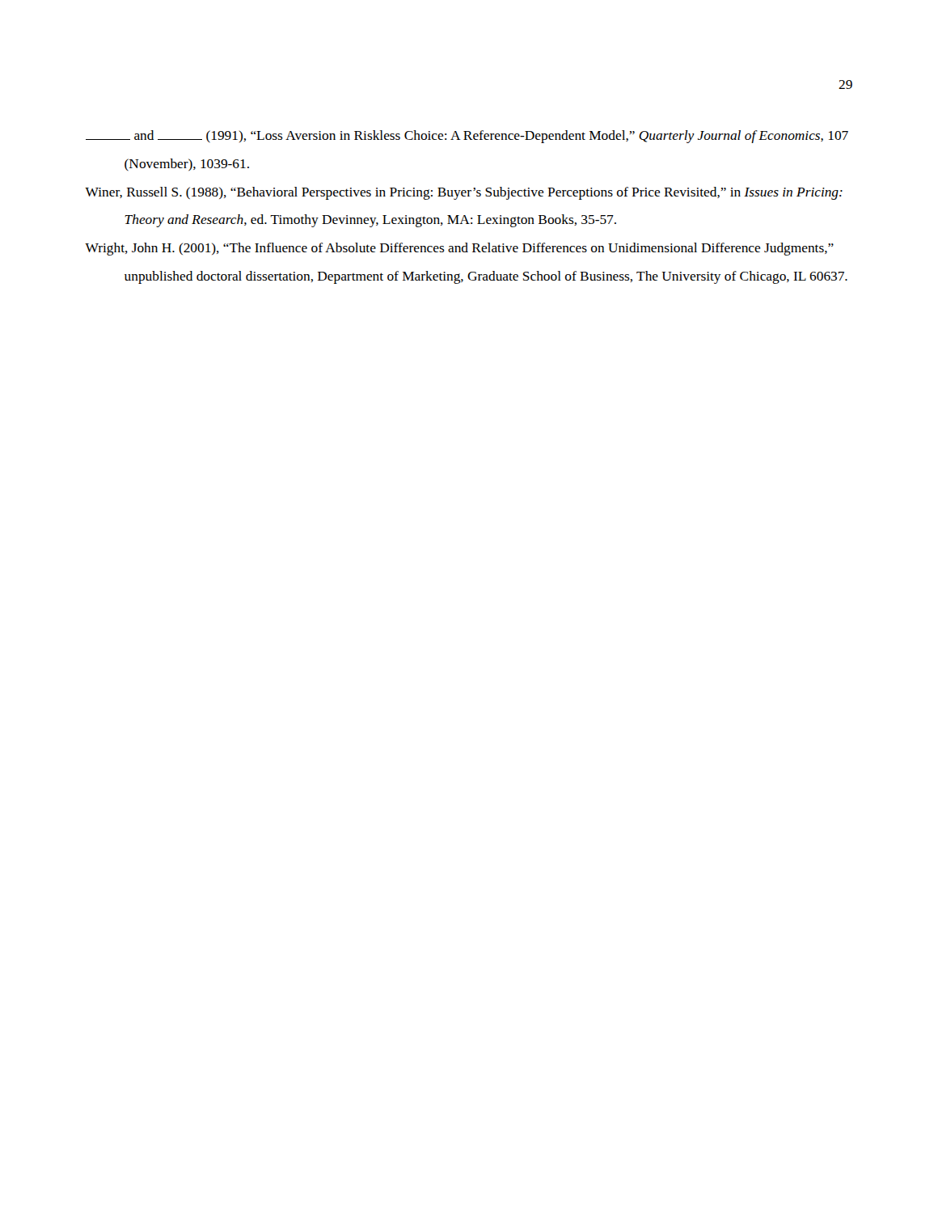29
and (1991), “Loss Aversion in Riskless Choice: A Reference-Dependent Model,” Quarterly Journal of Economics, 107 (November), 1039-61.
Winer, Russell S. (1988), “Behavioral Perspectives in Pricing: Buyer’s Subjective Perceptions of Price Revisited,” in Issues in Pricing: Theory and Research, ed. Timothy Devinney, Lexington, MA: Lexington Books, 35-57.
Wright, John H. (2001), “The Influence of Absolute Differences and Relative Differences on Unidimensional Difference Judgments,” unpublished doctoral dissertation, Department of Marketing, Graduate School of Business, The University of Chicago, IL 60637.